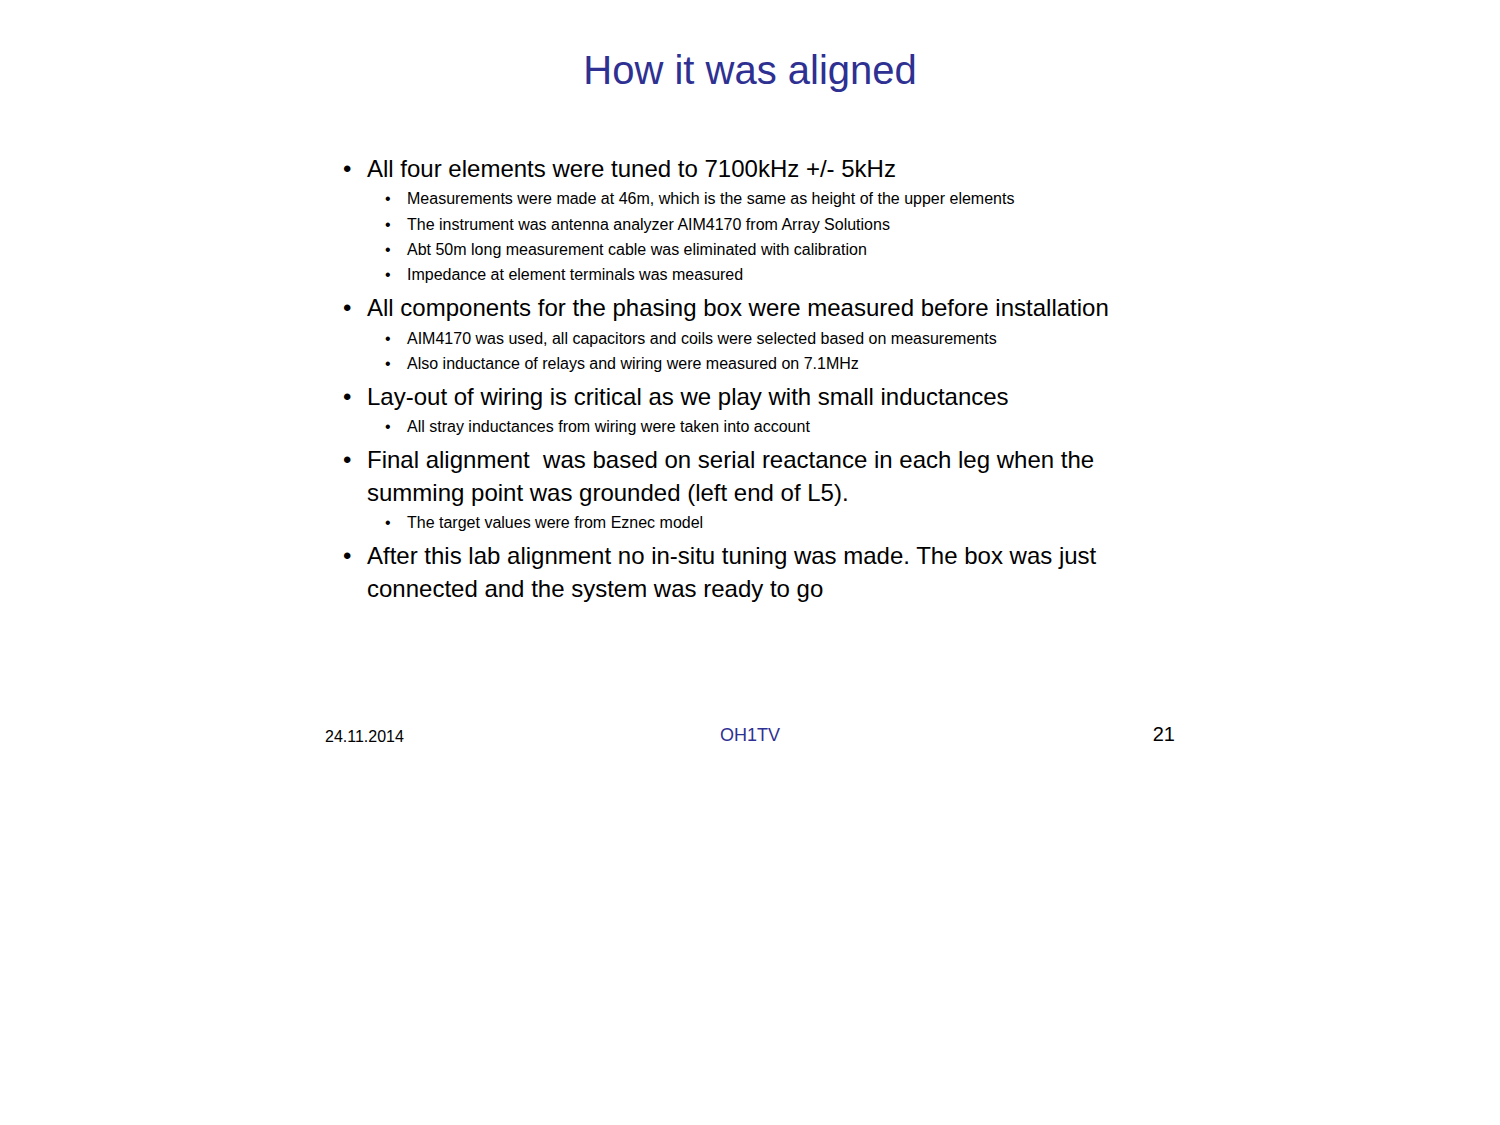How it was aligned
All four elements were tuned to 7100kHz +/- 5kHz
Measurements were made at 46m, which is the same as height of the upper elements
The instrument was antenna analyzer AIM4170 from Array Solutions
Abt 50m long measurement cable was eliminated with calibration
Impedance at element terminals was measured
All components for the phasing box were measured before installation
AIM4170 was used, all capacitors and coils were selected based on measurements
Also inductance of relays and wiring were measured on 7.1MHz
Lay-out of wiring is critical as we play with small inductances
All stray inductances from wiring were taken into account
Final alignment was based on serial reactance in each leg when the summing point was grounded (left end of L5).
The target values were from Eznec model
After this lab alignment no in-situ tuning was made. The box was just connected and the system was ready to go
24.11.2014
OH1TV
21